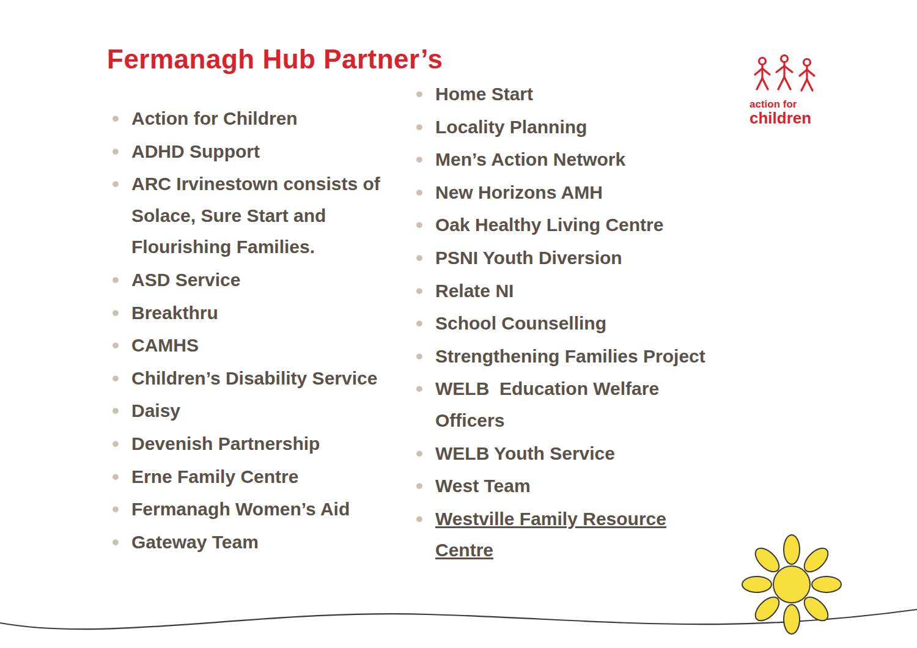Fermanagh Hub Partner’s
action for children
Action for Children
ADHD Support
ARC Irvinestown consists of Solace, Sure Start and Flourishing Families.
ASD Service
Breakthru
CAMHS
Children’s Disability Service
Daisy
Devenish Partnership
Erne Family Centre
Fermanagh Women’s Aid
Gateway Team
Home Start
Locality Planning
Men’s Action Network
New Horizons AMH
Oak Healthy Living Centre
PSNI Youth Diversion
Relate NI
School Counselling
Strengthening Families Project
WELB Education Welfare Officers
WELB Youth Service
West Team
Westville Family Resource Centre